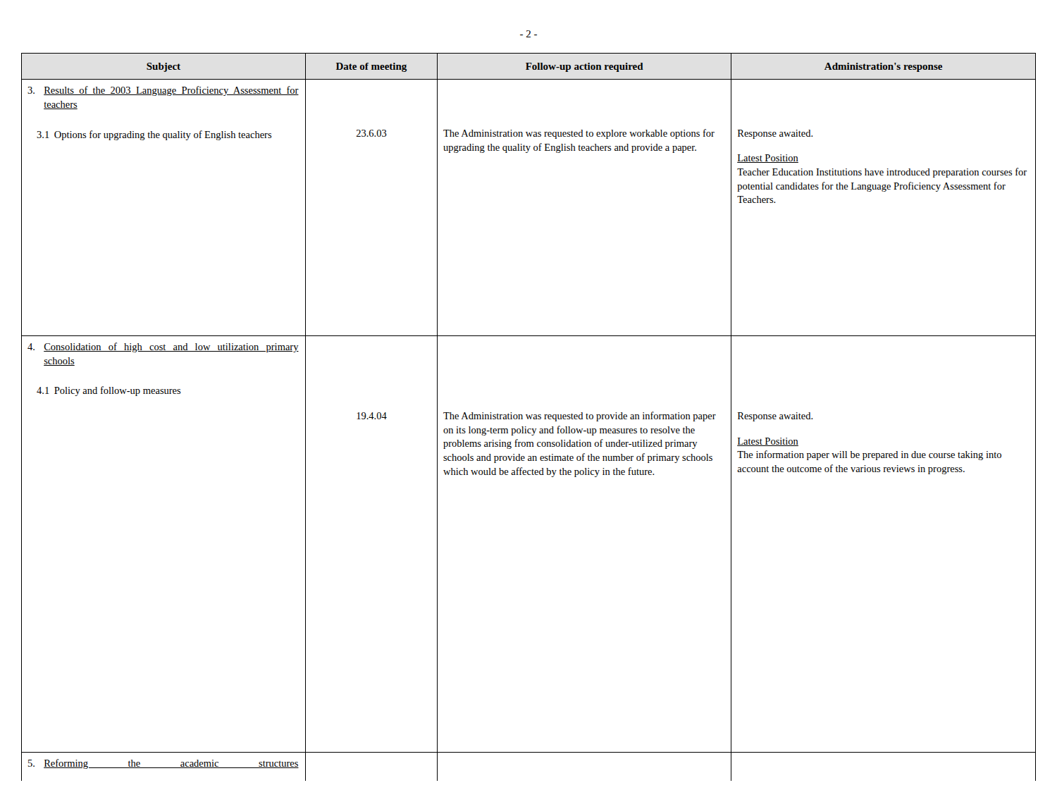- 2 -
| Subject | Date of meeting | Follow-up action required | Administration's response |
| --- | --- | --- | --- |
| 3. Results of the 2003 Language Proficiency Assessment for teachers 3.1 Options for upgrading the quality of English teachers | 23.6.03 | The Administration was requested to explore workable options for upgrading the quality of English teachers and provide a paper. | Response awaited. Latest Position Teacher Education Institutions have introduced preparation courses for potential candidates for the Language Proficiency Assessment for Teachers. |
| 4. Consolidation of high cost and low utilization primary schools 4.1 Policy and follow-up measures | 19.4.04 | The Administration was requested to provide an information paper on its long-term policy and follow-up measures to resolve the problems arising from consolidation of under-utilized primary schools and provide an estimate of the number of primary schools which would be affected by the policy in the future. | Response awaited. Latest Position The information paper will be prepared in due course taking into account the outcome of the various reviews in progress. |
| 5. Reforming the academic structures | | | |